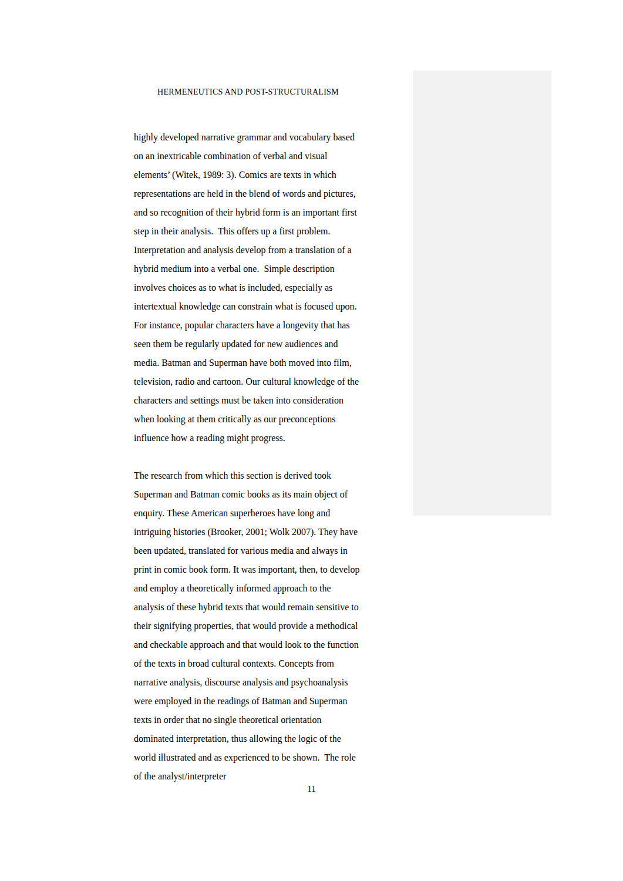Hermeneutics and Post-Structuralism
highly developed narrative grammar and vocabulary based on an inextricable combination of verbal and visual elements’ (Witek, 1989: 3). Comics are texts in which representations are held in the blend of words and pictures, and so recognition of their hybrid form is an important first step in their analysis. This offers up a first problem. Interpretation and analysis develop from a translation of a hybrid medium into a verbal one. Simple description involves choices as to what is included, especially as intertextual knowledge can constrain what is focused upon. For instance, popular characters have a longevity that has seen them be regularly updated for new audiences and media. Batman and Superman have both moved into film, television, radio and cartoon. Our cultural knowledge of the characters and settings must be taken into consideration when looking at them critically as our preconceptions influence how a reading might progress.
The research from which this section is derived took Superman and Batman comic books as its main object of enquiry. These American superheroes have long and intriguing histories (Brooker, 2001; Wolk 2007). They have been updated, translated for various media and always in print in comic book form. It was important, then, to develop and employ a theoretically informed approach to the analysis of these hybrid texts that would remain sensitive to their signifying properties, that would provide a methodical and checkable approach and that would look to the function of the texts in broad cultural contexts. Concepts from narrative analysis, discourse analysis and psychoanalysis were employed in the readings of Batman and Superman texts in order that no single theoretical orientation dominated interpretation, thus allowing the logic of the world illustrated and as experienced to be shown. The role of the analyst/interpreter
11